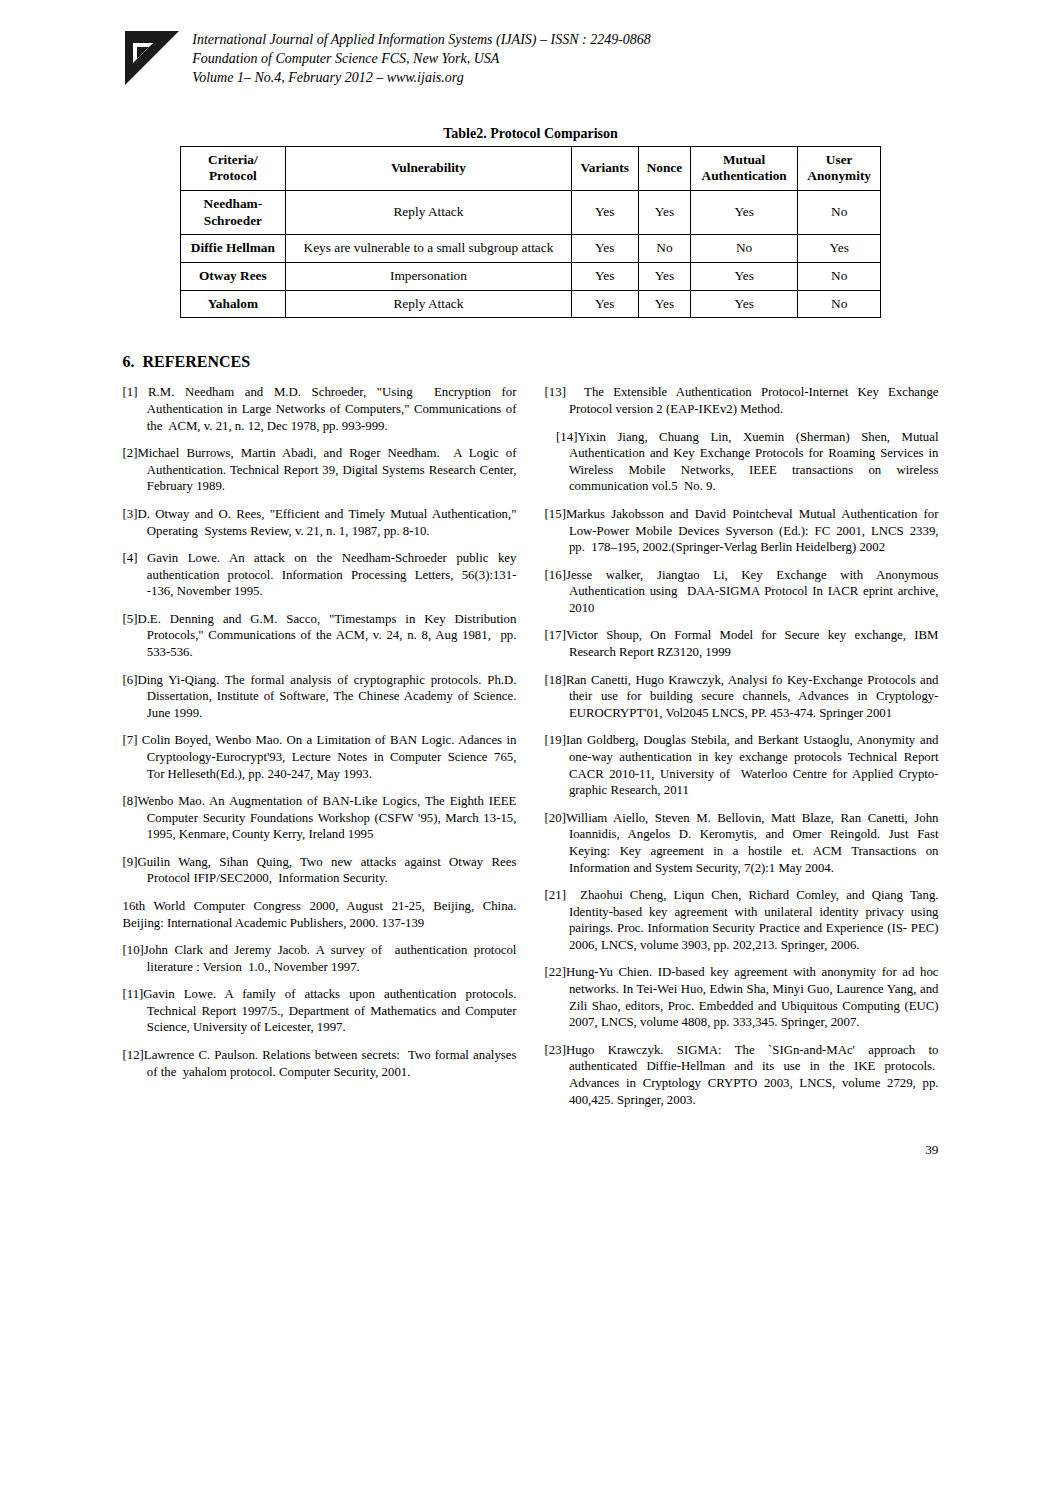International Journal of Applied Information Systems (IJAIS) – ISSN : 2249-0868
Foundation of Computer Science FCS, New York, USA
Volume 1– No.4, February 2012 – www.ijais.org
Table2. Protocol Comparison
| Criteria/ Protocol | Vulnerability | Variants | Nonce | Mutual Authentication | User Anonymity |
| --- | --- | --- | --- | --- | --- |
| Needham- Schroeder | Reply Attack | Yes | Yes | Yes | No |
| Diffie Hellman | Keys are vulnerable to a small subgroup attack | Yes | No | No | Yes |
| Otway Rees | Impersonation | Yes | Yes | Yes | No |
| Yahalom | Reply Attack | Yes | Yes | Yes | No |
6. REFERENCES
[1] R.M. Needham and M.D. Schroeder, "Using Encryption for Authentication in Large Networks of Computers," Communications of the ACM, v. 21, n. 12, Dec 1978, pp. 993-999.
[2]Michael Burrows, Martin Abadi, and Roger Needham. A Logic of Authentication. Technical Report 39, Digital Systems Research Center, February 1989.
[3]D. Otway and O. Rees, "Efficient and Timely Mutual Authentication," Operating Systems Review, v. 21, n. 1, 1987, pp. 8-10.
[4] Gavin Lowe. An attack on the Needham-Schroeder public key authentication protocol. Information Processing Letters, 56(3):131--136, November 1995.
[5]D.E. Denning and G.M. Sacco, "Timestamps in Key Distribution Protocols," Communications of the ACM, v. 24, n. 8, Aug 1981, pp. 533-536.
[6]Ding Yi-Qiang. The formal analysis of cryptographic protocols. Ph.D. Dissertation, Institute of Software, The Chinese Academy of Science. June 1999.
[7] Colin Boyed, Wenbo Mao. On a Limitation of BAN Logic. Adances in Cryptoology-Eurocrypt'93, Lecture Notes in Computer Science 765, Tor Helleseth(Ed.), pp. 240-247, May 1993.
[8]Wenbo Mao. An Augmentation of BAN-Like Logics, The Eighth IEEE Computer Security Foundations Workshop (CSFW '95), March 13-15, 1995, Kenmare, County Kerry, Ireland 1995
[9]Guilin Wang, Sihan Quing, Two new attacks against Otway Rees Protocol IFIP/SEC2000, Information Security.
16th World Computer Congress 2000, August 21-25, Beijing, China. Beijing: International Academic Publishers, 2000. 137-139
[10]John Clark and Jeremy Jacob. A survey of authentication protocol literature : Version 1.0., November 1997.
[11]Gavin Lowe. A family of attacks upon authentication protocols. Technical Report 1997/5., Department of Mathematics and Computer Science, University of Leicester, 1997.
[12]Lawrence C. Paulson. Relations between secrets: Two formal analyses of the yahalom protocol. Computer Security, 2001.
[13] The Extensible Authentication Protocol-Internet Key Exchange Protocol version 2 (EAP-IKEv2) Method.
[14]Yixin Jiang, Chuang Lin, Xuemin (Sherman) Shen, Mutual Authentication and Key Exchange Protocols for Roaming Services in Wireless Mobile Networks, IEEE transactions on wireless communication vol.5 No. 9.
[15]Markus Jakobsson and David Pointcheval Mutual Authentication for Low-Power Mobile Devices Syverson (Ed.): FC 2001, LNCS 2339, pp. 178–195, 2002.(Springer-Verlag Berlin Heidelberg) 2002
[16]Jesse walker, Jiangtao Li, Key Exchange with Anonymous Authentication using DAA-SIGMA Protocol In IACR eprint archive, 2010
[17]Victor Shoup, On Formal Model for Secure key exchange, IBM Research Report RZ3120, 1999
[18]Ran Canetti, Hugo Krawczyk, Analysi fo Key-Exchange Protocols and their use for building secure channels, Advances in Cryptology- EUROCRYPT'01, Vol2045 LNCS, PP. 453-474. Springer 2001
[19]Ian Goldberg, Douglas Stebila, and Berkant Ustaoglu, Anonymity and one-way authentication in key exchange protocols Technical Report CACR 2010-11, University of Waterloo Centre for Applied Crypto- graphic Research, 2011
[20]William Aiello, Steven M. Bellovin, Matt Blaze, Ran Canetti, John Ioannidis, Angelos D. Keromytis, and Omer Reingold. Just Fast Keying: Key agreement in a hostile et. ACM Transactions on Information and System Security, 7(2):1 May 2004.
[21] Zhaohui Cheng, Liqun Chen, Richard Comley, and Qiang Tang. Identity-based key agreement with unilateral identity privacy using pairings. Proc. Information Security Practice and Experience (IS- PEC) 2006, LNCS, volume 3903, pp. 202,213. Springer, 2006.
[22]Hung-Yu Chien. ID-based key agreement with anonymity for ad hoc networks. In Tei-Wei Huo, Edwin Sha, Minyi Guo, Laurence Yang, and Zili Shao, editors, Proc. Embedded and Ubiquitous Computing (EUC) 2007, LNCS, volume 4808, pp. 333,345. Springer, 2007.
[23]Hugo Krawczyk. SIGMA: The `SIGn-and-MAc' approach to authenticated Diffie-Hellman and its use in the IKE protocols. Advances in Cryptology CRYPTO 2003, LNCS, volume 2729, pp. 400,425. Springer, 2003.
39